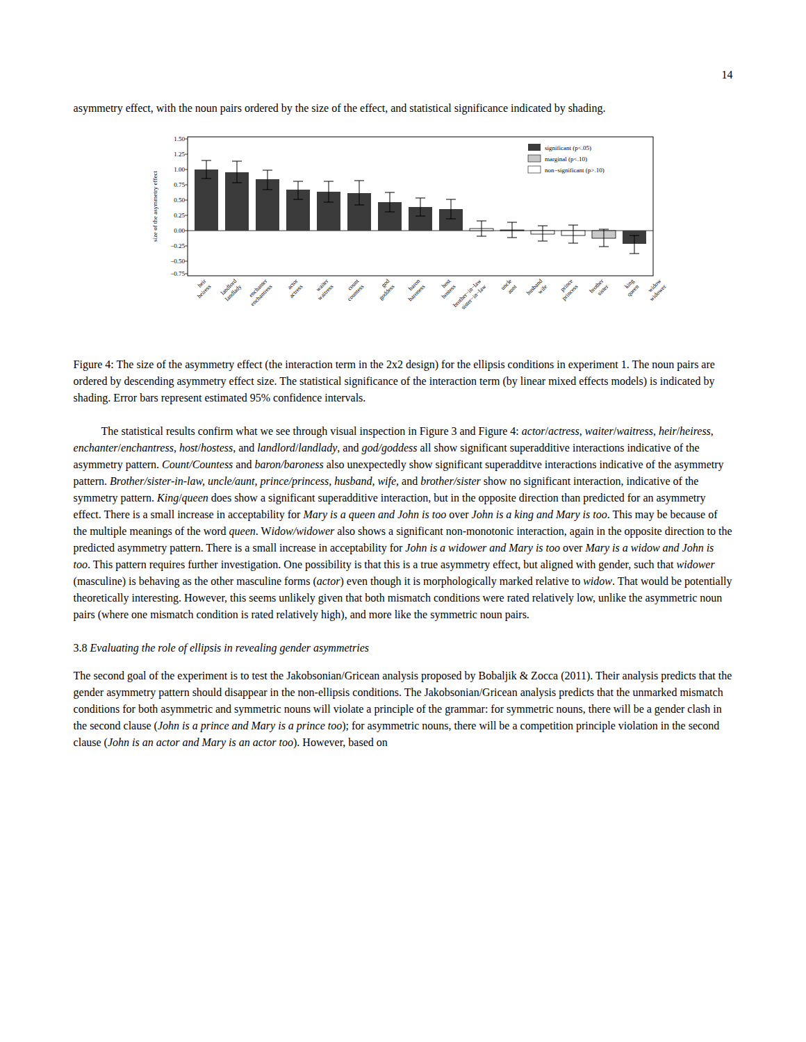14
asymmetry effect, with the noun pairs ordered by the size of the effect, and statistical significance indicated by shading.
1.50 1.25 1.00 0.75 0.50 0.25 0.00 −0.25 −0.50 −0.75 size of the asymmetry effect significant (p<.05) marginal (p<.10) non−significant (p>.10) heir heiress landlord landlady enchanter enchantress actor actress waiter waitress count countess god goddess baron baroness host hostess brother−in−law sister−in−law uncle aunt husband wife prince princess brother sister king queen widow widower
Figure 4: The size of the asymmetry effect (the interaction term in the 2x2 design) for the ellipsis conditions in experiment 1. The noun pairs are ordered by descending asymmetry effect size. The statistical significance of the interaction term (by linear mixed effects models) is indicated by shading. Error bars represent estimated 95% confidence intervals.
The statistical results confirm what we see through visual inspection in Figure 3 and Figure 4: actor/actress, waiter/waitress, heir/heiress, enchanter/enchantress, host/hostess, and landlord/landlady, and god/goddess all show significant superadditive interactions indicative of the asymmetry pattern. Count/Countess and baron/baroness also unexpectedly show significant superadditve interactions indicative of the asymmetry pattern. Brother/sister-in-law, uncle/aunt, prince/princess, husband, wife, and brother/sister show no significant interaction, indicative of the symmetry pattern. King/queen does show a significant superadditive interaction, but in the opposite direction than predicted for an asymmetry effect. There is a small increase in acceptability for Mary is a queen and John is too over John is a king and Mary is too. This may be because of the multiple meanings of the word queen. Widow/widower also shows a significant non-monotonic interaction, again in the opposite direction to the predicted asymmetry pattern. There is a small increase in acceptability for John is a widower and Mary is too over Mary is a widow and John is too. This pattern requires further investigation. One possibility is that this is a true asymmetry effect, but aligned with gender, such that widower (masculine) is behaving as the other masculine forms (actor) even though it is morphologically marked relative to widow. That would be potentially theoretically interesting. However, this seems unlikely given that both mismatch conditions were rated relatively low, unlike the asymmetric noun pairs (where one mismatch condition is rated relatively high), and more like the symmetric noun pairs.
3.8 Evaluating the role of ellipsis in revealing gender asymmetries
The second goal of the experiment is to test the Jakobsonian/Gricean analysis proposed by Bobaljik & Zocca (2011). Their analysis predicts that the gender asymmetry pattern should disappear in the non-ellipsis conditions. The Jakobsonian/Gricean analysis predicts that the unmarked mismatch conditions for both asymmetric and symmetric nouns will violate a principle of the grammar: for symmetric nouns, there will be a gender clash in the second clause (John is a prince and Mary is a prince too); for asymmetric nouns, there will be a competition principle violation in the second clause (John is an actor and Mary is an actor too). However, based on